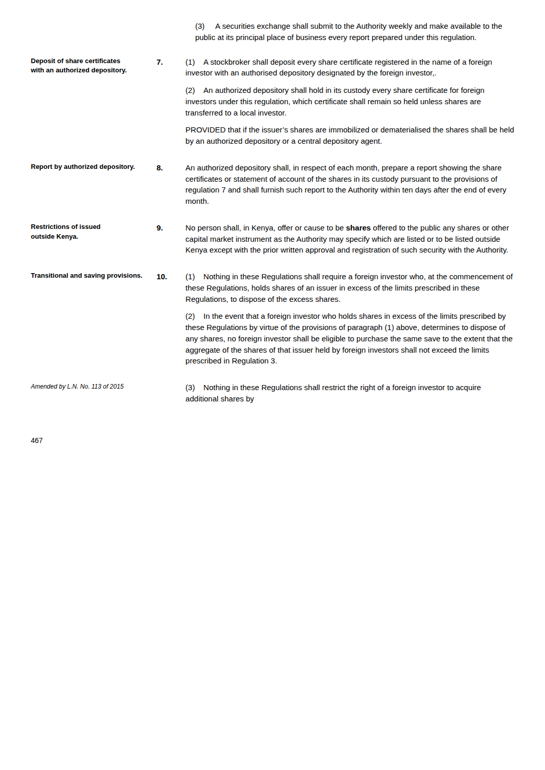(3) A securities exchange shall submit to the Authority weekly and make available to the public at its principal place of business every report prepared under this regulation.
| Deposit of share certificates with an authorized depository. | 7. | (1) A stockbroker shall deposit every share certificate registered in the name of a foreign investor with an authorised depository designated by the foreign investor,. (2) An authorized depository shall hold in its custody every share certificate for foreign investors under this regulation, which certificate shall remain so held unless shares are transferred to a local investor. PROVIDED that if the issuer’s shares are immobilized or dematerialised the shares shall be held by an authorized depository or a central depository agent. |
| Report by authorized depository. | 8. | An authorized depository shall, in respect of each month, prepare a report showing the share certificates or statement of account of the shares in its custody pursuant to the provisions of regulation 7 and shall furnish such report to the Authority within ten days after the end of every month. |
| Restrictions of issued outside Kenya. | 9. | No person shall, in Kenya, offer or cause to be shares offered to the public any shares or other capital market instrument as the Authority may specify which are listed or to be listed outside Kenya except with the prior written approval and registration of such security with the Authority. |
| Transitional and saving provisions. | 10. | (1) Nothing in these Regulations shall require a foreign investor who, at the commencement of these Regulations, holds shares of an issuer in excess of the limits prescribed in these Regulations, to dispose of the excess shares. (2) In the event that a foreign investor who holds shares in excess of the limits prescribed by these Regulations by virtue of the provisions of paragraph (1) above, determines to dispose of any shares, no foreign investor shall be eligible to purchase the same save to the extent that the aggregate of the shares of that issuer held by foreign investors shall not exceed the limits prescribed in Regulation 3. |
| Amended by L.N. No. 113 of 2015 | | (3) Nothing in these Regulations shall restrict the right of a foreign investor to acquire additional shares by |
467